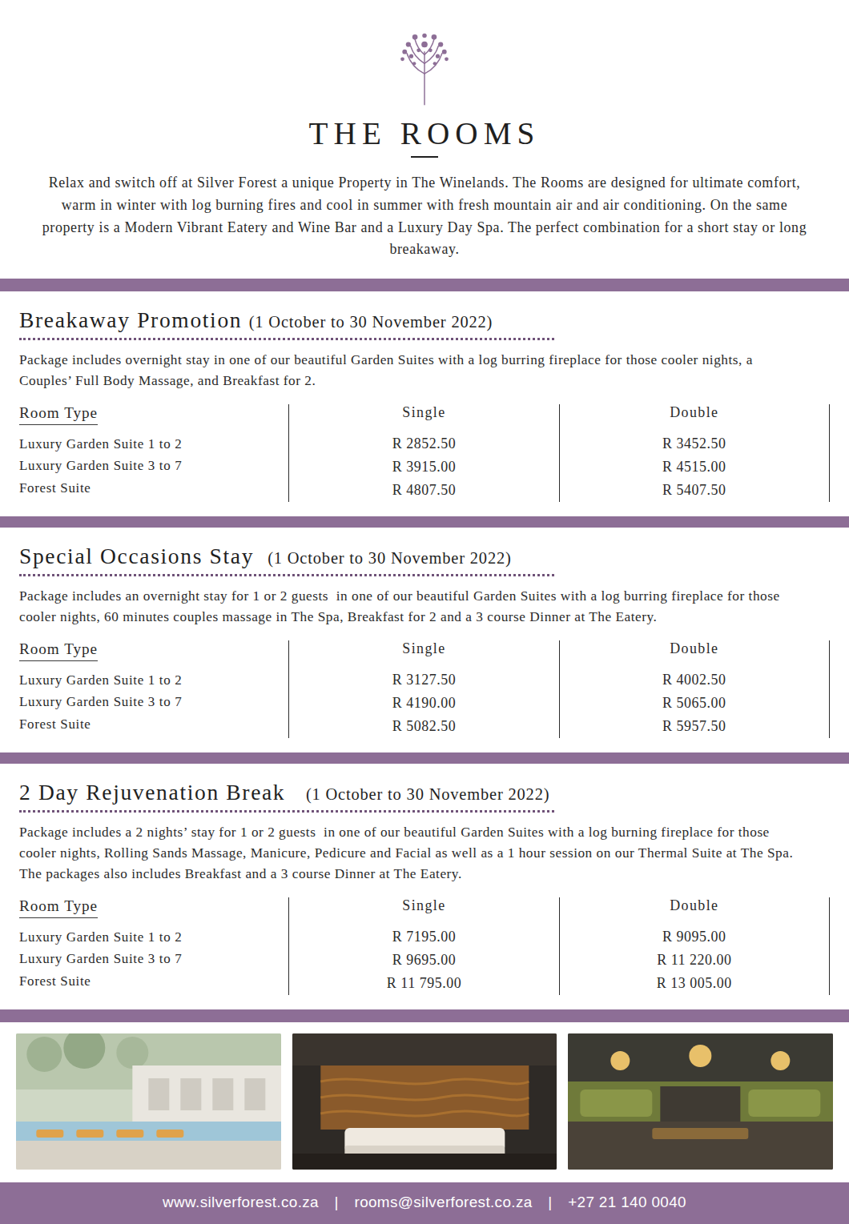The Rooms
Relax and switch off at Silver Forest a unique Property in The Winelands. The Rooms are designed for ultimate comfort, warm in winter with log burning fires and cool in summer with fresh mountain air and air conditioning. On the same property is a Modern Vibrant Eatery and Wine Bar and a Luxury Day Spa. The perfect combination for a short stay or long breakaway.
Breakaway Promotion (1 October to 30 November 2022)
Package includes overnight stay in one of our beautiful Garden Suites with a log burring fireplace for those cooler nights, a Couples’ Full Body Massage, and Breakfast for 2.
Room Type
Luxury Garden Suite 1 to 2
Luxury Garden Suite 3 to 7
Forest Suite
Single
R 2852.50
R 3915.00
R 4807.50
Double
R 3452.50
R 4515.00
R 5407.50
Special Occasions Stay (1 October to 30 November 2022)
Package includes an overnight stay for 1 or 2 guests in one of our beautiful Garden Suites with a log burring fireplace for those cooler nights, 60 minutes couples massage in The Spa, Breakfast for 2 and a 3 course Dinner at The Eatery.
Room Type
Luxury Garden Suite 1 to 2
Luxury Garden Suite 3 to 7
Forest Suite
Single
R 3127.50
R 4190.00
R 5082.50
Double
R 4002.50
R 5065.00
R 5957.50
2 Day Rejuvenation Break (1 October to 30 November 2022)
Package includes a 2 nights’ stay for 1 or 2 guests in one of our beautiful Garden Suites with a log burning fireplace for those cooler nights, Rolling Sands Massage, Manicure, Pedicure and Facial as well as a 1 hour session on our Thermal Suite at The Spa. The packages also includes Breakfast and a 3 course Dinner at The Eatery.
Room Type
Luxury Garden Suite 1 to 2
Luxury Garden Suite 3 to 7
Forest Suite
Single
R 7195.00
R 9695.00
R 11 795.00
Double
R 9095.00
R 11 220.00
R 13 005.00
www.silverforest.co.za | rooms@silverforest.co.za | +27 21 140 0040